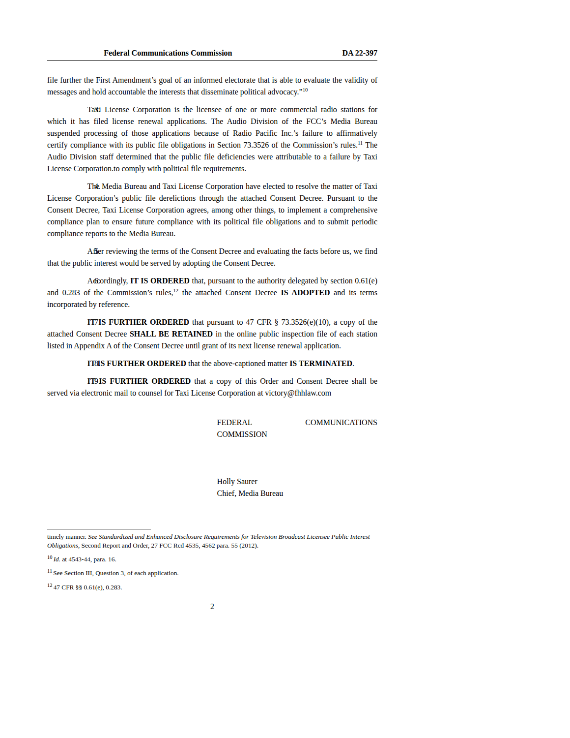Federal Communications Commission DA 22-397
file further the First Amendment’s goal of an informed electorate that is able to evaluate the validity of messages and hold accountable the interests that disseminate political advocacy.”10
3. Taxi License Corporation is the licensee of one or more commercial radio stations for which it has filed license renewal applications. The Audio Division of the FCC’s Media Bureau suspended processing of those applications because of Radio Pacific Inc.’s failure to affirmatively certify compliance with its public file obligations in Section 73.3526 of the Commission’s rules.11 The Audio Division staff determined that the public file deficiencies were attributable to a failure by Taxi License Corporation.to comply with political file requirements.
4. The Media Bureau and Taxi License Corporation have elected to resolve the matter of Taxi License Corporation’s public file derelictions through the attached Consent Decree. Pursuant to the Consent Decree, Taxi License Corporation agrees, among other things, to implement a comprehensive compliance plan to ensure future compliance with its political file obligations and to submit periodic compliance reports to the Media Bureau.
5. After reviewing the terms of the Consent Decree and evaluating the facts before us, we find that the public interest would be served by adopting the Consent Decree.
6. Accordingly, IT IS ORDERED that, pursuant to the authority delegated by section 0.61(e) and 0.283 of the Commission’s rules,12 the attached Consent Decree IS ADOPTED and its terms incorporated by reference.
7. IT IS FURTHER ORDERED that pursuant to 47 CFR § 73.3526(e)(10), a copy of the attached Consent Decree SHALL BE RETAINED in the online public inspection file of each station listed in Appendix A of the Consent Decree until grant of its next license renewal application.
8. IT IS FURTHER ORDERED that the above-captioned matter IS TERMINATED.
9. IT IS FURTHER ORDERED that a copy of this Order and Consent Decree shall be served via electronic mail to counsel for Taxi License Corporation at victory@fhhlaw.com
FEDERAL COMMUNICATIONS COMMISSION
Holly Saurer
Chief, Media Bureau
timely manner. See Standardized and Enhanced Disclosure Requirements for Television Broadcast Licensee Public Interest Obligations, Second Report and Order, 27 FCC Rcd 4535, 4562 para. 55 (2012).
10 Id. at 4543-44, para. 16.
11 See Section III, Question 3, of each application.
1247 CFR §§ 0.61(e), 0.283.
2